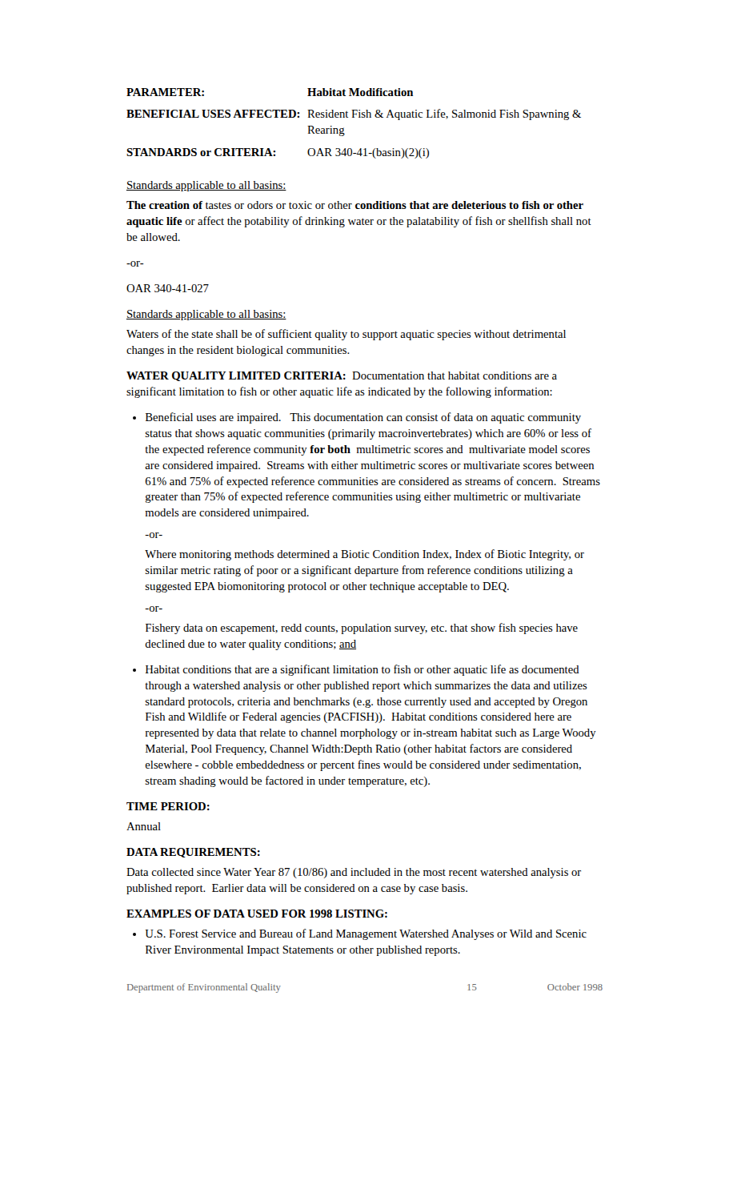| PARAMETER: | Habitat Modification |
| BENEFICIAL USES AFFECTED: | Resident Fish & Aquatic Life, Salmonid Fish Spawning & Rearing |
| STANDARDS or CRITERIA: | OAR 340-41-(basin)(2)(i) |
Standards applicable to all basins:
The creation of tastes or odors or toxic or other conditions that are deleterious to fish or other aquatic life or affect the potability of drinking water or the palatability of fish or shellfish shall not be allowed.
-or-
OAR 340-41-027
Standards applicable to all basins:
Waters of the state shall be of sufficient quality to support aquatic species without detrimental changes in the resident biological communities.
WATER QUALITY LIMITED CRITERIA: Documentation that habitat conditions are a significant limitation to fish or other aquatic life as indicated by the following information:
Beneficial uses are impaired. This documentation can consist of data on aquatic community status that shows aquatic communities (primarily macroinvertebrates) which are 60% or less of the expected reference community for both multimetric scores and multivariate model scores are considered impaired. Streams with either multimetric scores or multivariate scores between 61% and 75% of expected reference communities are considered as streams of concern. Streams greater than 75% of expected reference communities using either multimetric or multivariate models are considered unimpaired.
-or-
Where monitoring methods determined a Biotic Condition Index, Index of Biotic Integrity, or similar metric rating of poor or a significant departure from reference conditions utilizing a suggested EPA biomonitoring protocol or other technique acceptable to DEQ.
-or-
Fishery data on escapement, redd counts, population survey, etc. that show fish species have declined due to water quality conditions; and
Habitat conditions that are a significant limitation to fish or other aquatic life as documented through a watershed analysis or other published report which summarizes the data and utilizes standard protocols, criteria and benchmarks (e.g. those currently used and accepted by Oregon Fish and Wildlife or Federal agencies (PACFISH)). Habitat conditions considered here are represented by data that relate to channel morphology or in-stream habitat such as Large Woody Material, Pool Frequency, Channel Width:Depth Ratio (other habitat factors are considered elsewhere - cobble embeddedness or percent fines would be considered under sedimentation, stream shading would be factored in under temperature, etc).
TIME PERIOD:
Annual
DATA REQUIREMENTS:
Data collected since Water Year 87 (10/86) and included in the most recent watershed analysis or published report. Earlier data will be considered on a case by case basis.
EXAMPLES OF DATA USED FOR 1998 LISTING:
U.S. Forest Service and Bureau of Land Management Watershed Analyses or Wild and Scenic River Environmental Impact Statements or other published reports.
| Department of Environmental Quality | 15 | October 1998 |